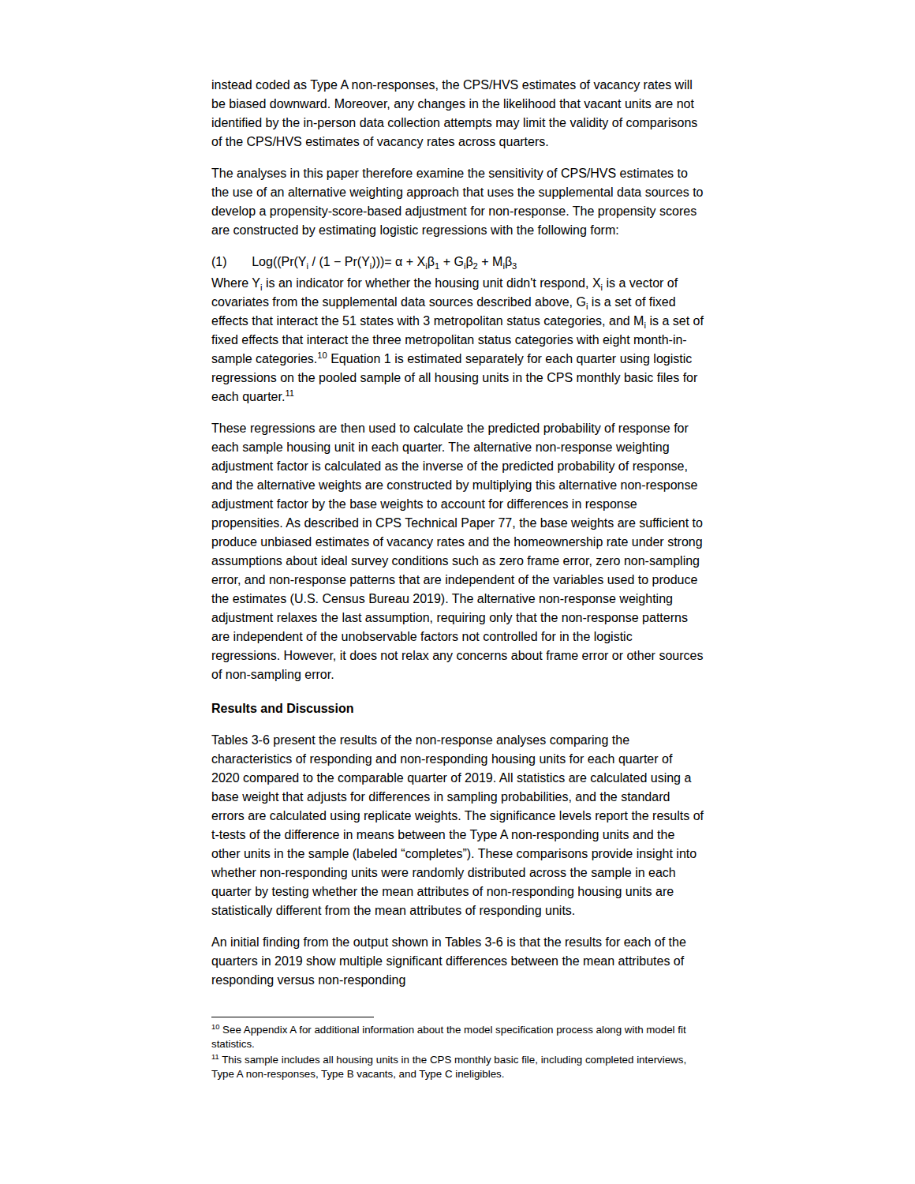instead coded as Type A non-responses, the CPS/HVS estimates of vacancy rates will be biased downward. Moreover, any changes in the likelihood that vacant units are not identified by the in-person data collection attempts may limit the validity of comparisons of the CPS/HVS estimates of vacancy rates across quarters.
The analyses in this paper therefore examine the sensitivity of CPS/HVS estimates to the use of an alternative weighting approach that uses the supplemental data sources to develop a propensity-score-based adjustment for non-response. The propensity scores are constructed by estimating logistic regressions with the following form:
(1) Log((Pr(Yi / (1 − Pr(Yi)))= α + Xiβ1 + Giβ2 + Miβ3
Where Yi is an indicator for whether the housing unit didn't respond, Xi is a vector of covariates from the supplemental data sources described above, Gi is a set of fixed effects that interact the 51 states with 3 metropolitan status categories, and Mi is a set of fixed effects that interact the three metropolitan status categories with eight month-in-sample categories.10 Equation 1 is estimated separately for each quarter using logistic regressions on the pooled sample of all housing units in the CPS monthly basic files for each quarter.11
These regressions are then used to calculate the predicted probability of response for each sample housing unit in each quarter. The alternative non-response weighting adjustment factor is calculated as the inverse of the predicted probability of response, and the alternative weights are constructed by multiplying this alternative non-response adjustment factor by the base weights to account for differences in response propensities. As described in CPS Technical Paper 77, the base weights are sufficient to produce unbiased estimates of vacancy rates and the homeownership rate under strong assumptions about ideal survey conditions such as zero frame error, zero non-sampling error, and non-response patterns that are independent of the variables used to produce the estimates (U.S. Census Bureau 2019). The alternative non-response weighting adjustment relaxes the last assumption, requiring only that the non-response patterns are independent of the unobservable factors not controlled for in the logistic regressions. However, it does not relax any concerns about frame error or other sources of non-sampling error.
Results and Discussion
Tables 3-6 present the results of the non-response analyses comparing the characteristics of responding and non-responding housing units for each quarter of 2020 compared to the comparable quarter of 2019. All statistics are calculated using a base weight that adjusts for differences in sampling probabilities, and the standard errors are calculated using replicate weights. The significance levels report the results of t-tests of the difference in means between the Type A non-responding units and the other units in the sample (labeled “completes”). These comparisons provide insight into whether non-responding units were randomly distributed across the sample in each quarter by testing whether the mean attributes of non-responding housing units are statistically different from the mean attributes of responding units.
An initial finding from the output shown in Tables 3-6 is that the results for each of the quarters in 2019 show multiple significant differences between the mean attributes of responding versus non-responding
10 See Appendix A for additional information about the model specification process along with model fit statistics.
11 This sample includes all housing units in the CPS monthly basic file, including completed interviews, Type A non-responses, Type B vacants, and Type C ineligibles.